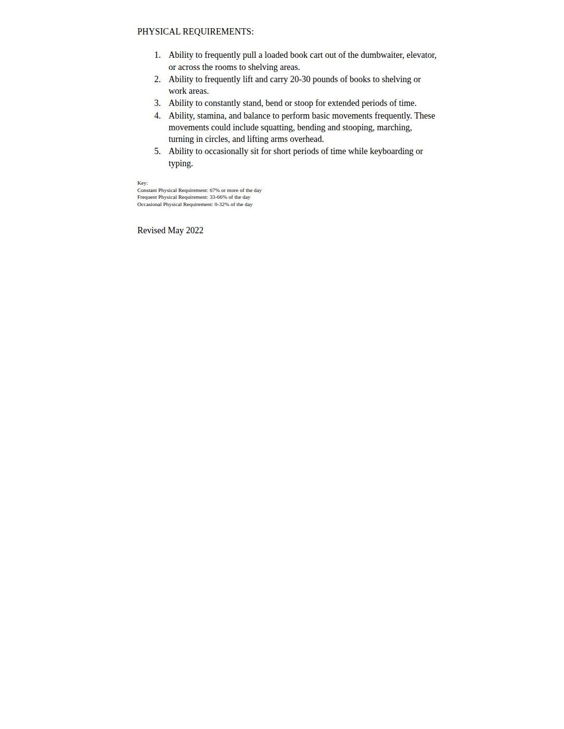PHYSICAL REQUIREMENTS:
Ability to frequently pull a loaded book cart out of the dumbwaiter, elevator, or across the rooms to shelving areas.
Ability to frequently lift and carry 20-30 pounds of books to shelving or work areas.
Ability to constantly stand, bend or stoop for extended periods of time.
Ability, stamina, and balance to perform basic movements frequently. These movements could include squatting, bending and stooping, marching, turning in circles, and lifting arms overhead.
Ability to occasionally sit for short periods of time while keyboarding or typing.
Key:
Constant Physical Requirement: 67% or more of the day
Frequent Physical Requirement: 33-66% of the day
Occasional Physical Requirement: 0-32% of the day
Revised May 2022